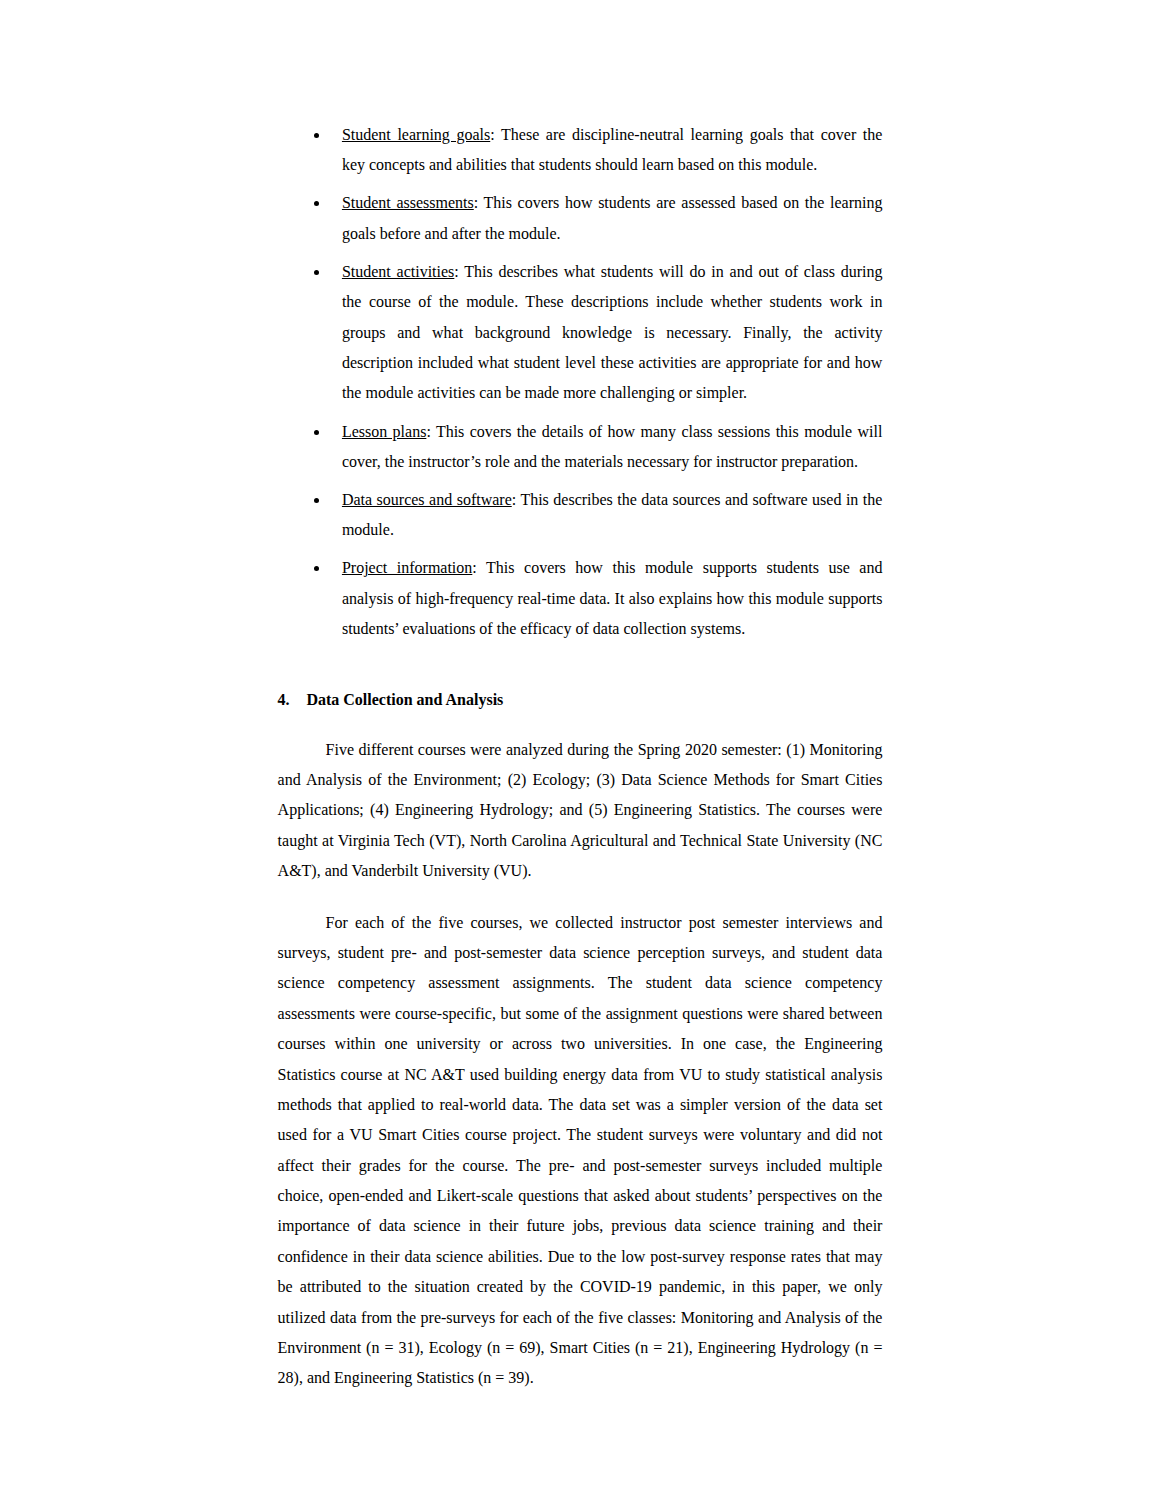Student learning goals: These are discipline-neutral learning goals that cover the key concepts and abilities that students should learn based on this module.
Student assessments: This covers how students are assessed based on the learning goals before and after the module.
Student activities: This describes what students will do in and out of class during the course of the module. These descriptions include whether students work in groups and what background knowledge is necessary. Finally, the activity description included what student level these activities are appropriate for and how the module activities can be made more challenging or simpler.
Lesson plans: This covers the details of how many class sessions this module will cover, the instructor’s role and the materials necessary for instructor preparation.
Data sources and software: This describes the data sources and software used in the module.
Project information: This covers how this module supports students use and analysis of high-frequency real-time data. It also explains how this module supports students’ evaluations of the efficacy of data collection systems.
4. Data Collection and Analysis
Five different courses were analyzed during the Spring 2020 semester: (1) Monitoring and Analysis of the Environment; (2) Ecology; (3) Data Science Methods for Smart Cities Applications; (4) Engineering Hydrology; and (5) Engineering Statistics. The courses were taught at Virginia Tech (VT), North Carolina Agricultural and Technical State University (NC A&T), and Vanderbilt University (VU).
For each of the five courses, we collected instructor post semester interviews and surveys, student pre- and post-semester data science perception surveys, and student data science competency assessment assignments. The student data science competency assessments were course-specific, but some of the assignment questions were shared between courses within one university or across two universities. In one case, the Engineering Statistics course at NC A&T used building energy data from VU to study statistical analysis methods that applied to real-world data. The data set was a simpler version of the data set used for a VU Smart Cities course project. The student surveys were voluntary and did not affect their grades for the course. The pre- and post-semester surveys included multiple choice, open-ended and Likert-scale questions that asked about students’ perspectives on the importance of data science in their future jobs, previous data science training and their confidence in their data science abilities. Due to the low post-survey response rates that may be attributed to the situation created by the COVID-19 pandemic, in this paper, we only utilized data from the pre-surveys for each of the five classes: Monitoring and Analysis of the Environment (n = 31), Ecology (n = 69), Smart Cities (n = 21), Engineering Hydrology (n = 28), and Engineering Statistics (n = 39).